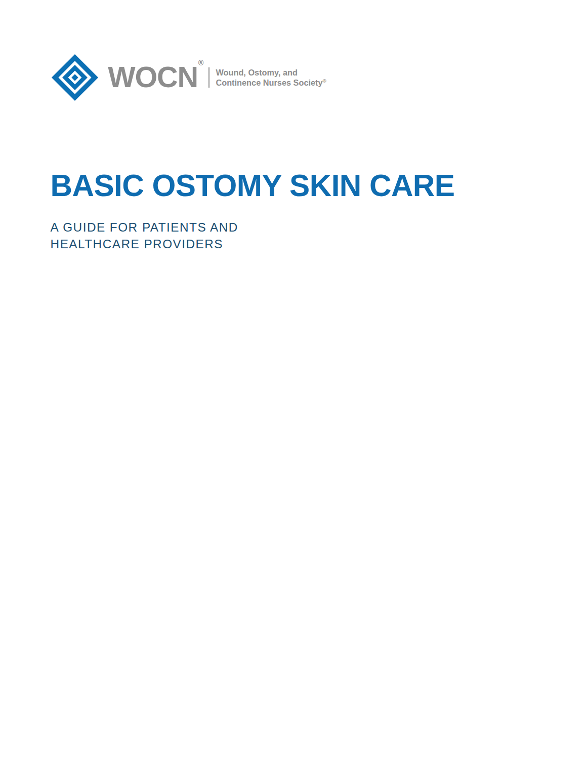WOCN® Wound, Ostomy, and
Continence Nurses Society®
Basic Ostomy Skin Care
A Guide for Patients and Healthcare Providers